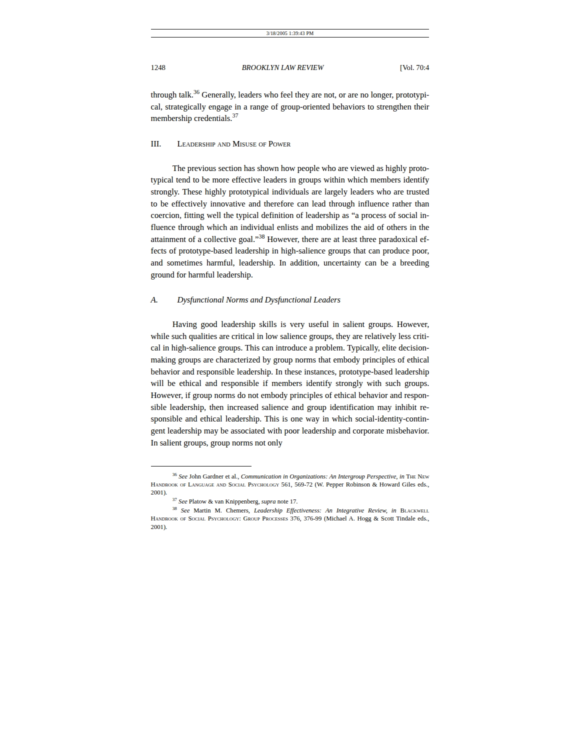3/18/2005 1:39:43 PM
1248 BROOKLYN LAW REVIEW [Vol. 70:4
through talk.36 Generally, leaders who feel they are not, or are no longer, prototypical, strategically engage in a range of group-oriented behaviors to strengthen their membership credentials.37
III. Leadership and Misuse of Power
The previous section has shown how people who are viewed as highly prototypical tend to be more effective leaders in groups within which members identify strongly. These highly prototypical individuals are largely leaders who are trusted to be effectively innovative and therefore can lead through influence rather than coercion, fitting well the typical definition of leadership as “a process of social influence through which an individual enlists and mobilizes the aid of others in the attainment of a collective goal.”38 However, there are at least three paradoxical effects of prototype-based leadership in high-salience groups that can produce poor, and sometimes harmful, leadership. In addition, uncertainty can be a breeding ground for harmful leadership.
A. Dysfunctional Norms and Dysfunctional Leaders
Having good leadership skills is very useful in salient groups. However, while such qualities are critical in low salience groups, they are relatively less critical in high-salience groups. This can introduce a problem. Typically, elite decision-making groups are characterized by group norms that embody principles of ethical behavior and responsible leadership. In these instances, prototype-based leadership will be ethical and responsible if members identify strongly with such groups. However, if group norms do not embody principles of ethical behavior and responsible leadership, then increased salience and group identification may inhibit responsible and ethical leadership. This is one way in which social-identity-contingent leadership may be associated with poor leadership and corporate misbehavior. In salient groups, group norms not only
36 See John Gardner et al., Communication in Organizations: An Intergroup Perspective, in The New Handbook of Language and Social Psychology 561, 569-72 (W. Pepper Robinson & Howard Giles eds., 2001).
37 See Platow & van Knippenberg, supra note 17.
38 See Martin M. Chemers, Leadership Effectiveness: An Integrative Review, in Blackwell Handbook of Social Psychology: Group Processes 376, 376-99 (Michael A. Hogg & Scott Tindale eds., 2001).